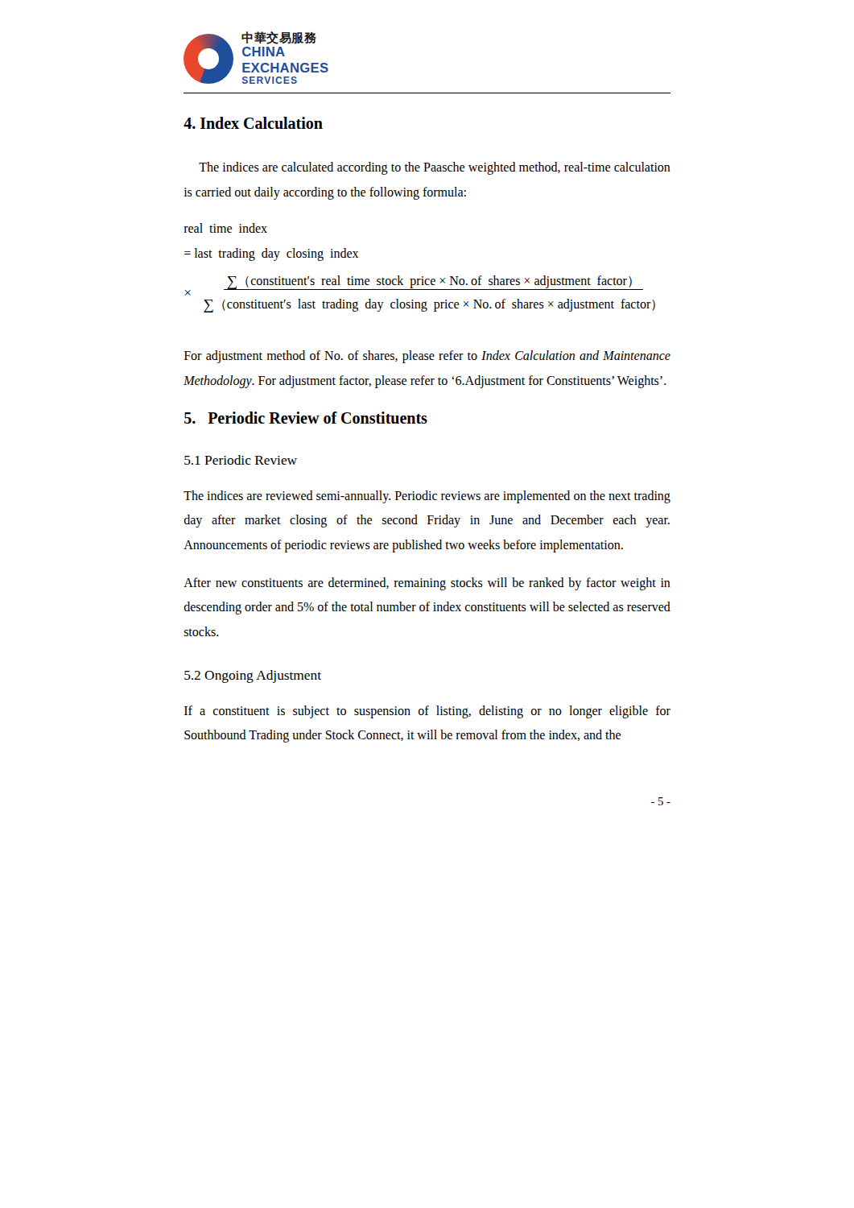中華交易服務
CHINA
EXCHANGES
SERVICES
4. Index Calculation
The indices are calculated according to the Paasche weighted method, real-time calculation is carried out daily according to the following formula:
real time index
= last trading day closing index
× ∑（constituent′s real time stock price × No. of shares × adjustment factor） ∑（constituent′s last trading day closing price × No. of shares × adjustment factor）
For adjustment method of No. of shares, please refer to Index Calculation and Maintenance Methodology. For adjustment factor, please refer to ‘6.Adjustment for Constituents’ Weights’.
5. Periodic Review of Constituents
5.1 Periodic Review
The indices are reviewed semi-annually. Periodic reviews are implemented on the next trading day after market closing of the second Friday in June and December each year. Announcements of periodic reviews are published two weeks before implementation.
After new constituents are determined, remaining stocks will be ranked by factor weight in descending order and 5% of the total number of index constituents will be selected as reserved stocks.
5.2 Ongoing Adjustment
If a constituent is subject to suspension of listing, delisting or no longer eligible for Southbound Trading under Stock Connect, it will be removal from the index, and the
- 5 -